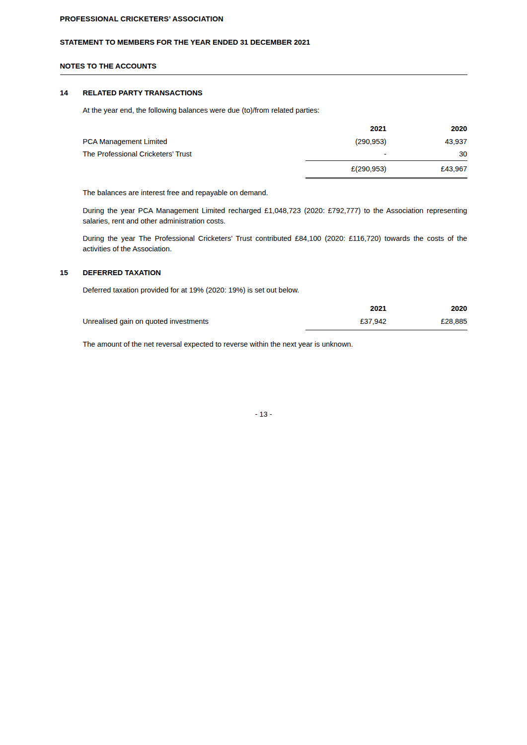PROFESSIONAL CRICKETERS’ ASSOCIATION
STATEMENT TO MEMBERS FOR THE YEAR ENDED 31 DECEMBER 2021
NOTES TO THE ACCOUNTS
14
RELATED PARTY TRANSACTIONS
At the year end, the following balances were due (to)/from related parties:
| | 2021 | 2020 |
| PCA Management Limited | (290,953) | 43,937 |
| The Professional Cricketers’ Trust | - | 30 |
| | £(290,953) | £43,967 |
The balances are interest free and repayable on demand.
During the year PCA Management Limited recharged £1,048,723 (2020: £792,777) to the Association representing salaries, rent and other administration costs.
During the year The Professional Cricketers’ Trust contributed £84,100 (2020: £116,720) towards the costs of the activities of the Association.
15
DEFERRED TAXATION
Deferred taxation provided for at 19% (2020: 19%) is set out below.
| | 2021 | 2020 |
| Unrealised gain on quoted investments | £37,942 | £28,885 |
The amount of the net reversal expected to reverse within the next year is unknown.
- 13 -